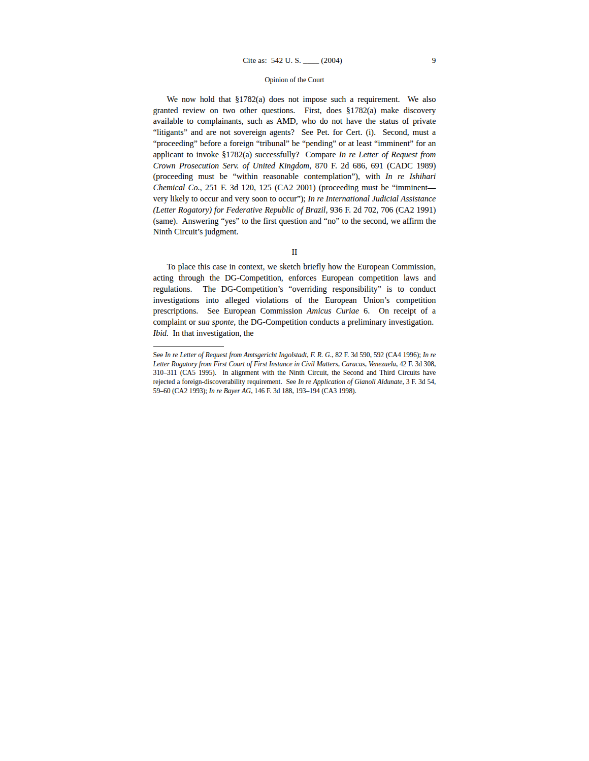Cite as: 542 U. S. ____ (2004) 9
Opinion of the Court
We now hold that §1782(a) does not impose such a requirement. We also granted review on two other questions. First, does §1782(a) make discovery available to complainants, such as AMD, who do not have the status of private “litigants” and are not sovereign agents? See Pet. for Cert. (i). Second, must a “proceeding” before a foreign “tribunal” be “pending” or at least “imminent” for an applicant to invoke §1782(a) successfully? Compare In re Letter of Request from Crown Prosecution Serv. of United Kingdom, 870 F. 2d 686, 691 (CADC 1989) (proceeding must be “within reasonable contemplation”), with In re Ishihari Chemical Co., 251 F. 3d 120, 125 (CA2 2001) (proceeding must be “imminent—very likely to occur and very soon to occur”); In re International Judicial Assistance (Letter Rogatory) for Federative Republic of Brazil, 936 F. 2d 702, 706 (CA2 1991) (same). Answering “yes” to the first question and “no” to the second, we affirm the Ninth Circuit’s judgment.
II
To place this case in context, we sketch briefly how the European Commission, acting through the DG-Competition, enforces European competition laws and regulations. The DG-Competition’s “overriding responsibility” is to conduct investigations into alleged violations of the European Union’s competition prescriptions. See European Commission Amicus Curiae 6. On receipt of a complaint or sua sponte, the DG-Competition conducts a preliminary investigation. Ibid. In that investigation, the
See In re Letter of Request from Amtsgericht Ingolstadt, F. R. G., 82 F. 3d 590, 592 (CA4 1996); In re Letter Rogatory from First Court of First Instance in Civil Matters, Caracas, Venezuela, 42 F. 3d 308, 310–311 (CA5 1995). In alignment with the Ninth Circuit, the Second and Third Circuits have rejected a foreign-discoverability requirement. See In re Application of Gianoli Aldunate, 3 F. 3d 54, 59–60 (CA2 1993); In re Bayer AG, 146 F. 3d 188, 193–194 (CA3 1998).